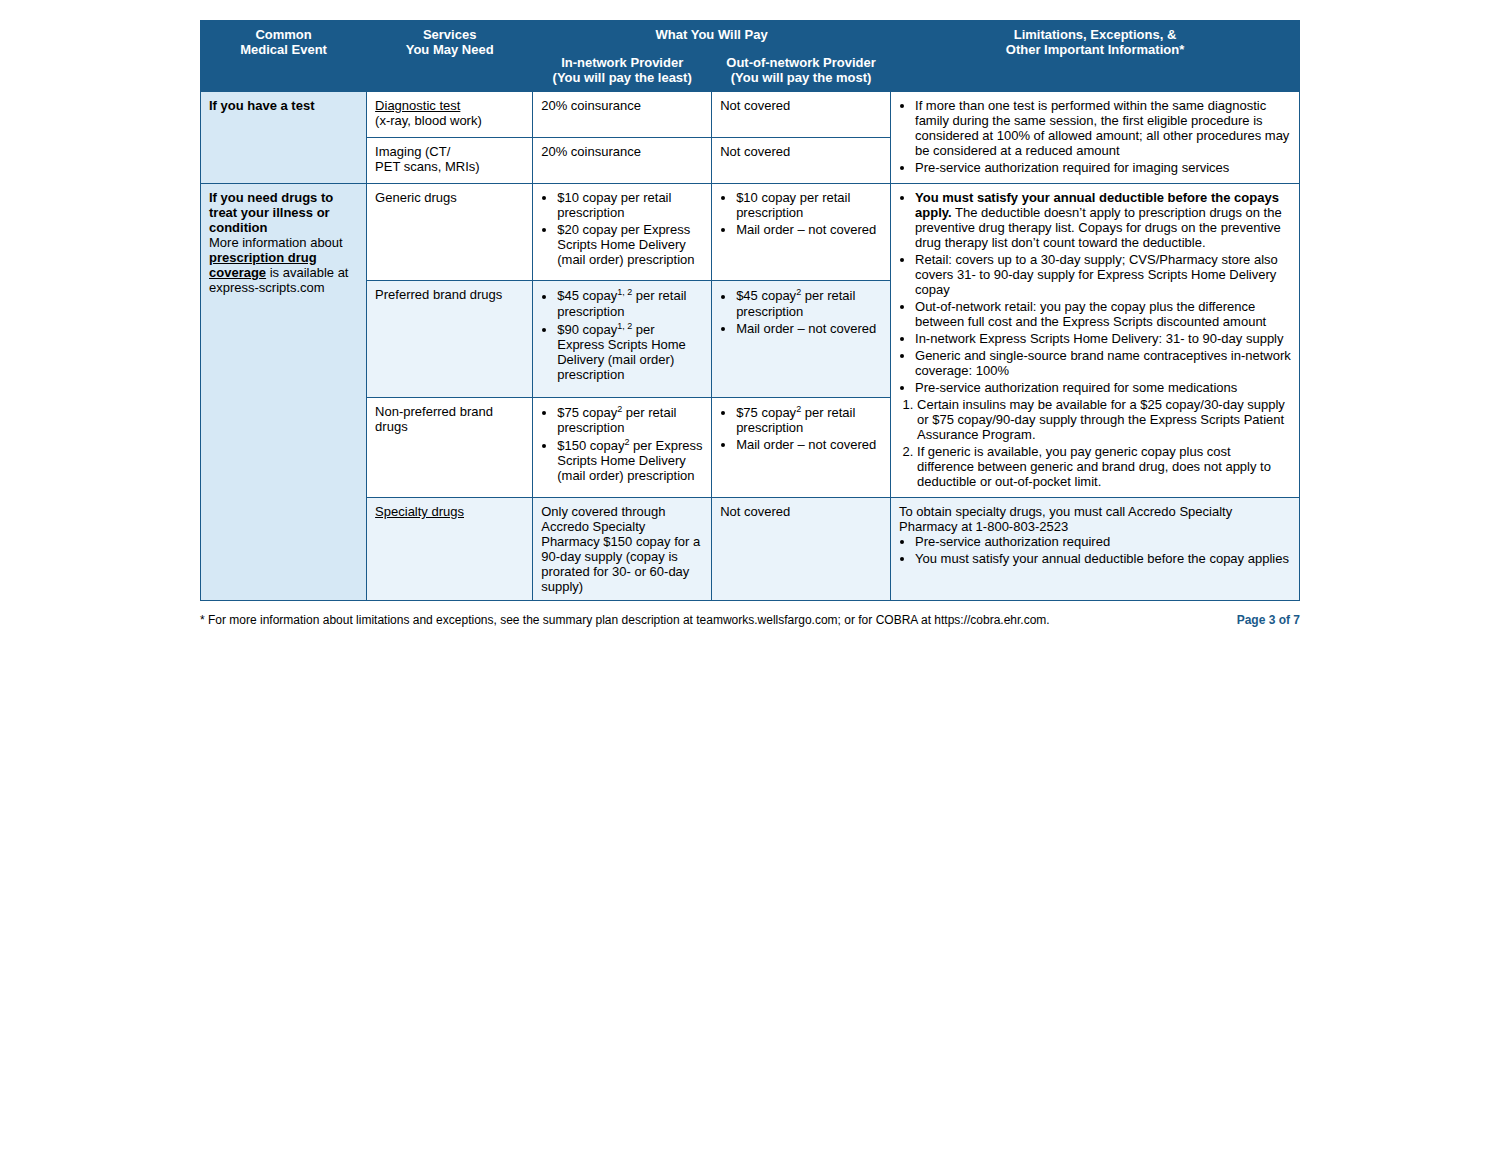| Common Medical Event | Services You May Need | What You Will Pay | Limitations, Exceptions, & Other Important Information* |
| --- | --- | --- | --- |
| In-network Provider (You will pay the least) | Out-of-network Provider (You will pay the most) |
| If you have a test | Diagnostic test (x-ray, blood work) | 20% coinsurance | Not covered | If more than one test is performed within the same diagnostic family during the same session, the first eligible procedure is considered at 100% of allowed amount; all other procedures may be considered at a reduced amount Pre-service authorization required for imaging services |
| Imaging (CT/ PET scans, MRIs) | 20% coinsurance | Not covered |
| If you need drugs to treat your illness or condition More information about prescription drug coverage is available at express-scripts.com | Generic drugs | $10 copay per retail prescription $20 copay per Express Scripts Home Delivery (mail order) prescription | $10 copay per retail prescription Mail order – not covered | You must satisfy your annual deductible before the copays apply. The deductible doesn’t apply to prescription drugs on the preventive drug therapy list. Copays for drugs on the preventive drug therapy list don’t count toward the deductible. Retail: covers up to a 30-day supply; CVS/Pharmacy store also covers 31- to 90-day supply for Express Scripts Home Delivery copay Out-of-network retail: you pay the copay plus the difference between full cost and the Express Scripts discounted amount In-network Express Scripts Home Delivery: 31- to 90-day supply Generic and single-source brand name contraceptives in-network coverage: 100% Pre-service authorization required for some medications Certain insulins may be available for a $25 copay/30-day supply or $75 copay/90-day supply through the Express Scripts Patient Assurance Program. If generic is available, you pay generic copay plus cost difference between generic and brand drug, does not apply to deductible or out-of-pocket limit. |
| Preferred brand drugs | $45 copay 1, 2 per retail prescription $90 copay 1, 2 per Express Scripts Home Delivery (mail order) prescription | $45 copay 2 per retail prescription Mail order – not covered |
| Non-preferred brand drugs | $75 copay 2 per retail prescription $150 copay 2 per Express Scripts Home Delivery (mail order) prescription | $75 copay 2 per retail prescription Mail order – not covered |
| Specialty drugs | Only covered through Accredo Specialty Pharmacy $150 copay for a 90-day supply (copay is prorated for 30- or 60-day supply) | Not covered | To obtain specialty drugs, you must call Accredo Specialty Pharmacy at 1-800-803-2523 Pre-service authorization required You must satisfy your annual deductible before the copay applies |
* For more information about limitations and exceptions, see the summary plan description at teamworks.wellsfargo.com; or for COBRA at https://cobra.ehr.com.
Page 3 of 7